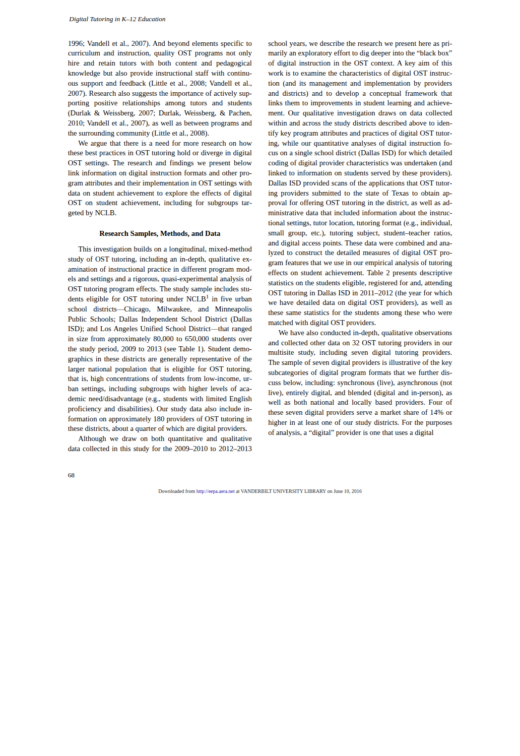Digital Tutoring in K–12 Education
1996; Vandell et al., 2007). And beyond elements specific to curriculum and instruction, quality OST programs not only hire and retain tutors with both content and pedagogical knowledge but also provide instructional staff with continuous support and feedback (Little et al., 2008; Vandell et al., 2007). Research also suggests the importance of actively supporting positive relationships among tutors and students (Durlak & Weissberg, 2007; Durlak, Weissberg, & Pachen, 2010; Vandell et al., 2007), as well as between programs and the surrounding community (Little et al., 2008).
We argue that there is a need for more research on how these best practices in OST tutoring hold or diverge in digital OST settings. The research and findings we present below link information on digital instruction formats and other program attributes and their implementation in OST settings with data on student achievement to explore the effects of digital OST on student achievement, including for subgroups targeted by NCLB.
Research Samples, Methods, and Data
This investigation builds on a longitudinal, mixed-method study of OST tutoring, including an in-depth, qualitative examination of instructional practice in different program models and settings and a rigorous, quasi-experimental analysis of OST tutoring program effects. The study sample includes students eligible for OST tutoring under NCLB1 in five urban school districts—Chicago, Milwaukee, and Minneapolis Public Schools; Dallas Independent School District (Dallas ISD); and Los Angeles Unified School District—that ranged in size from approximately 80,000 to 650,000 students over the study period, 2009 to 2013 (see Table 1). Student demographics in these districts are generally representative of the larger national population that is eligible for OST tutoring, that is, high concentrations of students from low-income, urban settings, including subgroups with higher levels of academic need/disadvantage (e.g., students with limited English proficiency and disabilities). Our study data also include information on approximately 180 providers of OST tutoring in these districts, about a quarter of which are digital providers.
Although we draw on both quantitative and qualitative data collected in this study for the 2009–2010 to 2012–2013 school years, we describe the research we present here as primarily an exploratory effort to dig deeper into the “black box” of digital instruction in the OST context. A key aim of this work is to examine the characteristics of digital OST instruction (and its management and implementation by providers and districts) and to develop a conceptual framework that links them to improvements in student learning and achievement. Our qualitative investigation draws on data collected within and across the study districts described above to identify key program attributes and practices of digital OST tutoring, while our quantitative analyses of digital instruction focus on a single school district (Dallas ISD) for which detailed coding of digital provider characteristics was undertaken (and linked to information on students served by these providers). Dallas ISD provided scans of the applications that OST tutoring providers submitted to the state of Texas to obtain approval for offering OST tutoring in the district, as well as administrative data that included information about the instructional settings, tutor location, tutoring format (e.g., individual, small group, etc.), tutoring subject, student–teacher ratios, and digital access points. These data were combined and analyzed to construct the detailed measures of digital OST program features that we use in our empirical analysis of tutoring effects on student achievement. Table 2 presents descriptive statistics on the students eligible, registered for and, attending OST tutoring in Dallas ISD in 2011–2012 (the year for which we have detailed data on digital OST providers), as well as these same statistics for the students among these who were matched with digital OST providers.
We have also conducted in-depth, qualitative observations and collected other data on 32 OST tutoring providers in our multisite study, including seven digital tutoring providers. The sample of seven digital providers is illustrative of the key subcategories of digital program formats that we further discuss below, including: synchronous (live), asynchronous (not live), entirely digital, and blended (digital and in-person), as well as both national and locally based providers. Four of these seven digital providers serve a market share of 14% or higher in at least one of our study districts. For the purposes of analysis, a “digital” provider is one that uses a digital
68
Downloaded from http://eepa.aera.net at VANDERBILT UNIVERSITY LIBRARY on June 10, 2016